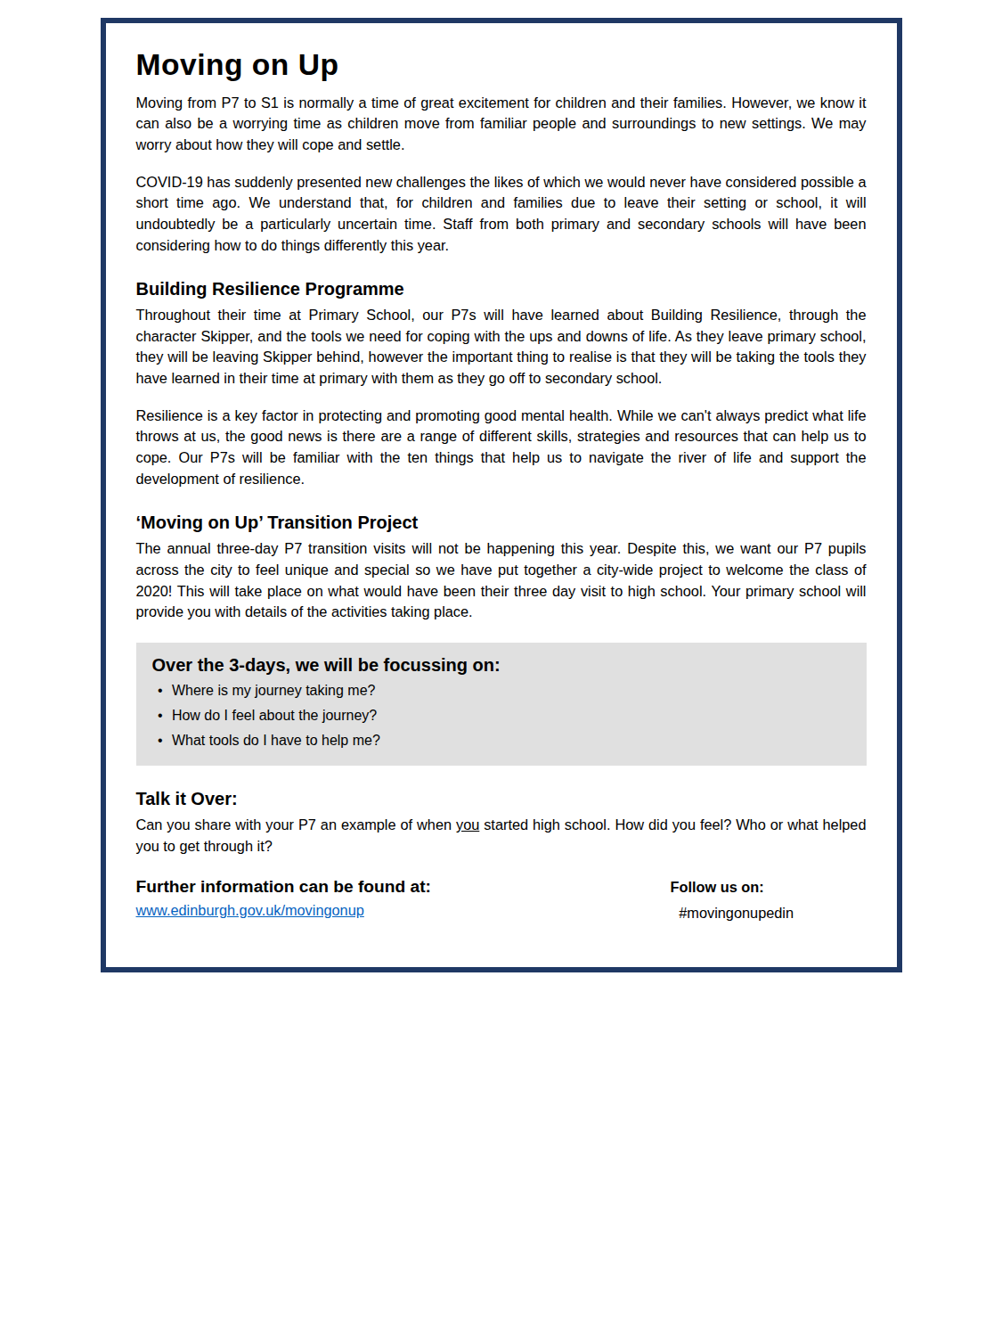Moving on Up
Moving from P7 to S1 is normally a time of great excitement for children and their families. However, we know it can also be a worrying time as children move from familiar people and surroundings to new settings. We may worry about how they will cope and settle.
COVID-19 has suddenly presented new challenges the likes of which we would never have considered possible a short time ago. We understand that, for children and families due to leave their setting or school, it will undoubtedly be a particularly uncertain time. Staff from both primary and secondary schools will have been considering how to do things differently this year.
Building Resilience Programme
Throughout their time at Primary School, our P7s will have learned about Building Resilience, through the character Skipper, and the tools we need for coping with the ups and downs of life. As they leave primary school, they will be leaving Skipper behind, however the important thing to realise is that they will be taking the tools they have learned in their time at primary with them as they go off to secondary school.
Resilience is a key factor in protecting and promoting good mental health. While we can't always predict what life throws at us, the good news is there are a range of different skills, strategies and resources that can help us to cope. Our P7s will be familiar with the ten things that help us to navigate the river of life and support the development of resilience.
‘Moving on Up’ Transition Project
The annual three-day P7 transition visits will not be happening this year. Despite this, we want our P7 pupils across the city to feel unique and special so we have put together a city-wide project to welcome the class of 2020! This will take place on what would have been their three day visit to high school. Your primary school will provide you with details of the activities taking place.
Over the 3-days, we will be focussing on:
Where is my journey taking me?
How do I feel about the journey?
What tools do I have to help me?
Talk it Over:
Can you share with your P7 an example of when you started high school. How did you feel? Who or what helped you to get through it?
Further information can be found at:
www.edinburgh.gov.uk/movingonup
Follow us on:
#movingonupedin